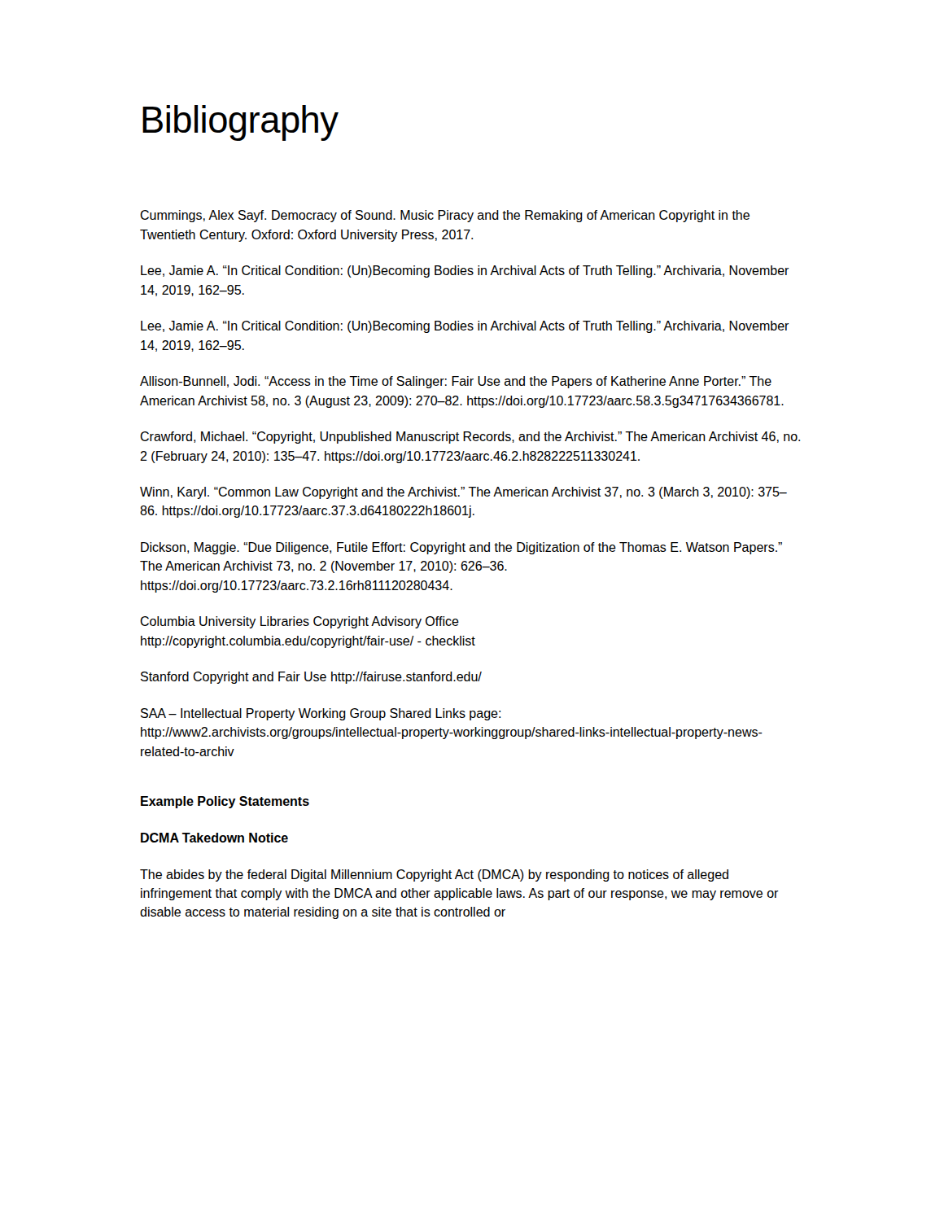Bibliography
Cummings, Alex Sayf. Democracy of Sound. Music Piracy and the Remaking of American Copyright in the Twentieth Century. Oxford: Oxford University Press, 2017.
Lee, Jamie A. “In Critical Condition: (Un)Becoming Bodies in Archival Acts of Truth Telling.” Archivaria, November 14, 2019, 162–95.
Lee, Jamie A. “In Critical Condition: (Un)Becoming Bodies in Archival Acts of Truth Telling.” Archivaria, November 14, 2019, 162–95.
Allison-Bunnell, Jodi. “Access in the Time of Salinger: Fair Use and the Papers of Katherine Anne Porter.” The American Archivist 58, no. 3 (August 23, 2009): 270–82. https://doi.org/10.17723/aarc.58.3.5g34717634366781.
Crawford, Michael. “Copyright, Unpublished Manuscript Records, and the Archivist.” The American Archivist 46, no. 2 (February 24, 2010): 135–47. https://doi.org/10.17723/aarc.46.2.h828222511330241.
Winn, Karyl. “Common Law Copyright and the Archivist.” The American Archivist 37, no. 3 (March 3, 2010): 375–86. https://doi.org/10.17723/aarc.37.3.d64180222h18601j.
Dickson, Maggie. “Due Diligence, Futile Effort: Copyright and the Digitization of the Thomas E. Watson Papers.” The American Archivist 73, no. 2 (November 17, 2010): 626–36. https://doi.org/10.17723/aarc.73.2.16rh811120280434.
Columbia University Libraries Copyright Advisory Office
http://copyright.columbia.edu/copyright/fair-use/ - checklist
Stanford Copyright and Fair Use http://fairuse.stanford.edu/
SAA – Intellectual Property Working Group Shared Links page:
http://www2.archivists.org/groups/intellectual-property-workinggroup/shared-links-intellectual-property-news-related-to-archiv
Example Policy Statements
DCMA Takedown Notice
The abides by the federal Digital Millennium Copyright Act (DMCA) by responding to notices of alleged infringement that comply with the DMCA and other applicable laws. As part of our response, we may remove or disable access to material residing on a site that is controlled or